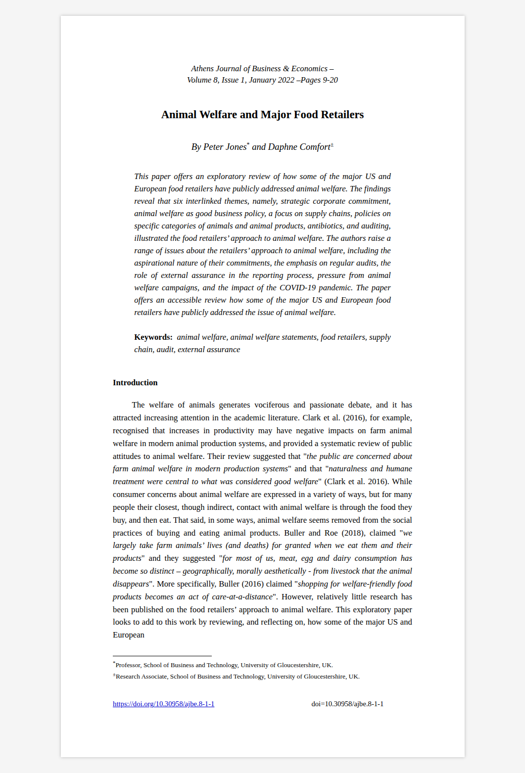Athens Journal of Business & Economics –
Volume 8, Issue 1, January 2022 –Pages 9-20
Animal Welfare and Major Food Retailers
By Peter Jones* and Daphne Comfort±
This paper offers an exploratory review of how some of the major US and European food retailers have publicly addressed animal welfare. The findings reveal that six interlinked themes, namely, strategic corporate commitment, animal welfare as good business policy, a focus on supply chains, policies on specific categories of animals and animal products, antibiotics, and auditing, illustrated the food retailers’ approach to animal welfare. The authors raise a range of issues about the retailers’ approach to animal welfare, including the aspirational nature of their commitments, the emphasis on regular audits, the role of external assurance in the reporting process, pressure from animal welfare campaigns, and the impact of the COVID-19 pandemic. The paper offers an accessible review how some of the major US and European food retailers have publicly addressed the issue of animal welfare.
Keywords: animal welfare, animal welfare statements, food retailers, supply chain, audit, external assurance
Introduction
The welfare of animals generates vociferous and passionate debate, and it has attracted increasing attention in the academic literature. Clark et al. (2016), for example, recognised that increases in productivity may have negative impacts on farm animal welfare in modern animal production systems, and provided a systematic review of public attitudes to animal welfare. Their review suggested that "the public are concerned about farm animal welfare in modern production systems" and that "naturalness and humane treatment were central to what was considered good welfare" (Clark et al. 2016). While consumer concerns about animal welfare are expressed in a variety of ways, but for many people their closest, though indirect, contact with animal welfare is through the food they buy, and then eat. That said, in some ways, animal welfare seems removed from the social practices of buying and eating animal products. Buller and Roe (2018), claimed "we largely take farm animals’ lives (and deaths) for granted when we eat them and their products" and they suggested "for most of us, meat, egg and dairy consumption has become so distinct – geographically, morally aesthetically - from livestock that the animal disappears". More specifically, Buller (2016) claimed "shopping for welfare-friendly food products becomes an act of care-at-a-distance". However, relatively little research has been published on the food retailers’ approach to animal welfare. This exploratory paper looks to add to this work by reviewing, and reflecting on, how some of the major US and European
*Professor, School of Business and Technology, University of Gloucestershire, UK.
±Research Associate, School of Business and Technology, University of Gloucestershire, UK.
https://doi.org/10.30958/ajbe.8-1-1 doi=10.30958/ajbe.8-1-1